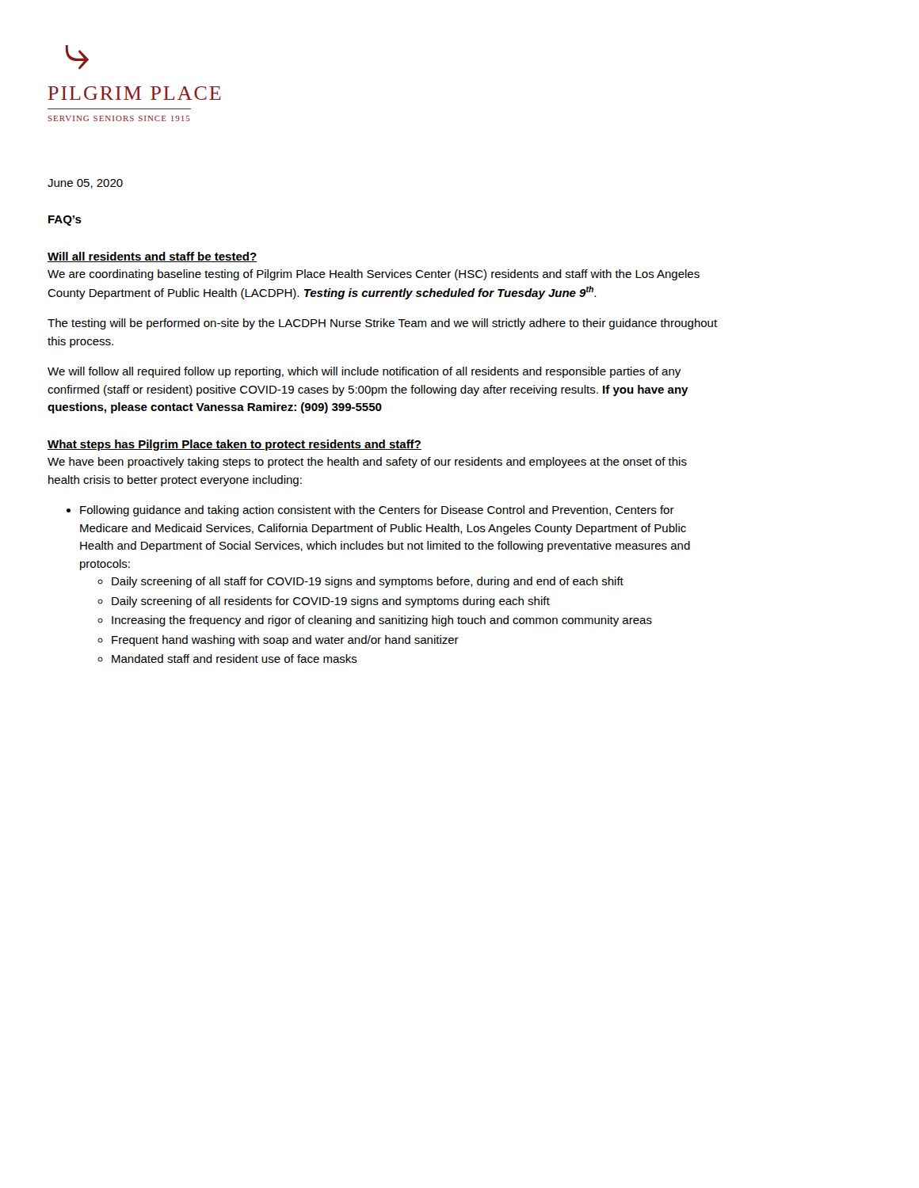⤷
PILGRIM PLACE
SERVING SENIORS SINCE 1915
June 05, 2020
FAQ’s
Will all residents and staff be tested?
We are coordinating baseline testing of Pilgrim Place Health Services Center (HSC) residents and staff with the Los Angeles County Department of Public Health (LACDPH). Testing is currently scheduled for Tuesday June 9th.
The testing will be performed on-site by the LACDPH Nurse Strike Team and we will strictly adhere to their guidance throughout this process.
We will follow all required follow up reporting, which will include notification of all residents and responsible parties of any confirmed (staff or resident) positive COVID-19 cases by 5:00pm the following day after receiving results. If you have any questions, please contact Vanessa Ramirez: (909) 399-5550
What steps has Pilgrim Place taken to protect residents and staff?
We have been proactively taking steps to protect the health and safety of our residents and employees at the onset of this health crisis to better protect everyone including:
Following guidance and taking action consistent with the Centers for Disease Control and Prevention, Centers for Medicare and Medicaid Services, California Department of Public Health, Los Angeles County Department of Public Health and Department of Social Services, which includes but not limited to the following preventative measures and protocols:
Daily screening of all staff for COVID-19 signs and symptoms before, during and end of each shift
Daily screening of all residents for COVID-19 signs and symptoms during each shift
Increasing the frequency and rigor of cleaning and sanitizing high touch and common community areas
Frequent hand washing with soap and water and/or hand sanitizer
Mandated staff and resident use of face masks